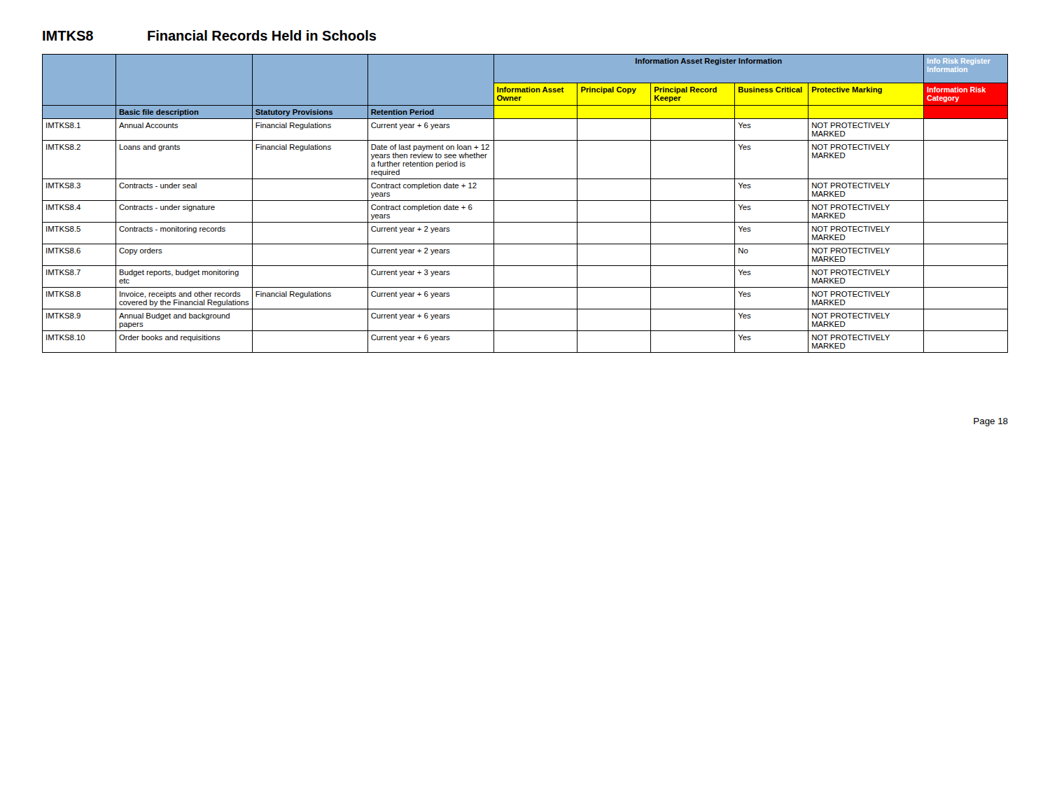IMTKS8 Financial Records Held in Schools
| | | | | Information Asset Register Information | Info Risk Register Information |
| --- | --- | --- | --- | --- | --- |
| Information Asset Owner | Principal Copy | Principal Record Keeper | Business Critical | Protective Marking | Information Risk Category |
| | Basic file description | Statutory Provisions | Retention Period | | | | | | |
| IMTKS8.1 | Annual Accounts | Financial Regulations | Current year + 6 years | | | | Yes | NOT PROTECTIVELY MARKED | |
| IMTKS8.2 | Loans and grants | Financial Regulations | Date of last payment on loan + 12 years then review to see whether a further retention period is required | | | | Yes | NOT PROTECTIVELY MARKED | |
| IMTKS8.3 | Contracts - under seal | | Contract completion date + 12 years | | | | Yes | NOT PROTECTIVELY MARKED | |
| IMTKS8.4 | Contracts - under signature | | Contract completion date + 6 years | | | | Yes | NOT PROTECTIVELY MARKED | |
| IMTKS8.5 | Contracts - monitoring records | | Current year + 2 years | | | | Yes | NOT PROTECTIVELY MARKED | |
| IMTKS8.6 | Copy orders | | Current year + 2 years | | | | No | NOT PROTECTIVELY MARKED | |
| IMTKS8.7 | Budget reports, budget monitoring etc | | Current year + 3 years | | | | Yes | NOT PROTECTIVELY MARKED | |
| IMTKS8.8 | Invoice, receipts and other records covered by the Financial Regulations | Financial Regulations | Current year + 6 years | | | | Yes | NOT PROTECTIVELY MARKED | |
| IMTKS8.9 | Annual Budget and background papers | | Current year + 6 years | | | | Yes | NOT PROTECTIVELY MARKED | |
| IMTKS8.10 | Order books and requisitions | | Current year + 6 years | | | | Yes | NOT PROTECTIVELY MARKED | |
Page 18